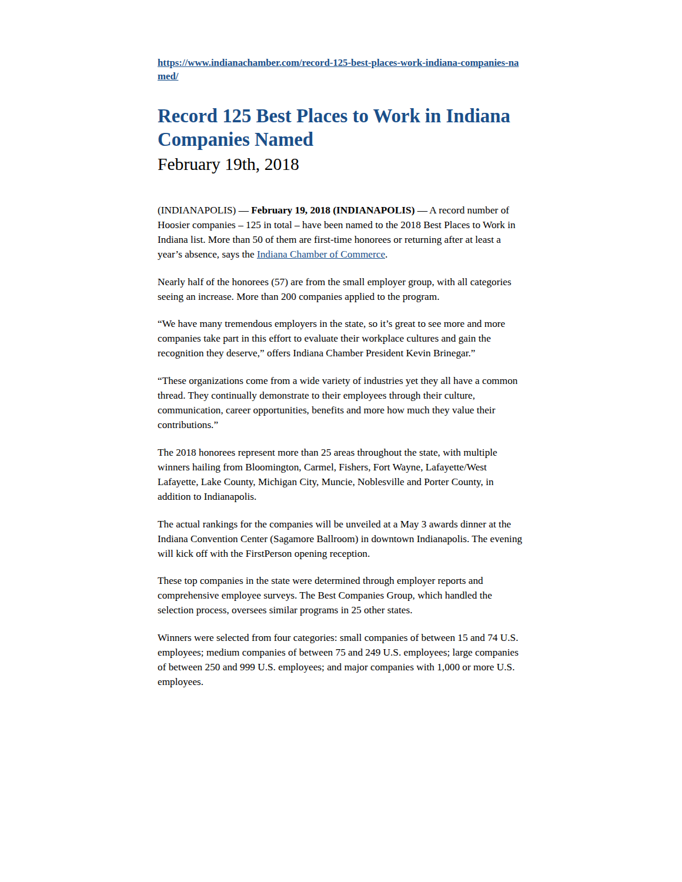https://www.indianachamber.com/record-125-best-places-work-indiana-companies-named/
Record 125 Best Places to Work in Indiana Companies Named
February 19th, 2018
(INDIANAPOLIS) — February 19, 2018 (INDIANAPOLIS) — A record number of Hoosier companies – 125 in total – have been named to the 2018 Best Places to Work in Indiana list. More than 50 of them are first-time honorees or returning after at least a year’s absence, says the Indiana Chamber of Commerce.
Nearly half of the honorees (57) are from the small employer group, with all categories seeing an increase. More than 200 companies applied to the program.
“We have many tremendous employers in the state, so it’s great to see more and more companies take part in this effort to evaluate their workplace cultures and gain the recognition they deserve,” offers Indiana Chamber President Kevin Brinegar.”
“These organizations come from a wide variety of industries yet they all have a common thread. They continually demonstrate to their employees through their culture, communication, career opportunities, benefits and more how much they value their contributions.”
The 2018 honorees represent more than 25 areas throughout the state, with multiple winners hailing from Bloomington, Carmel, Fishers, Fort Wayne, Lafayette/West Lafayette, Lake County, Michigan City, Muncie, Noblesville and Porter County, in addition to Indianapolis.
The actual rankings for the companies will be unveiled at a May 3 awards dinner at the Indiana Convention Center (Sagamore Ballroom) in downtown Indianapolis. The evening will kick off with the FirstPerson opening reception.
These top companies in the state were determined through employer reports and comprehensive employee surveys. The Best Companies Group, which handled the selection process, oversees similar programs in 25 other states.
Winners were selected from four categories: small companies of between 15 and 74 U.S. employees; medium companies of between 75 and 249 U.S. employees; large companies of between 250 and 999 U.S. employees; and major companies with 1,000 or more U.S. employees.